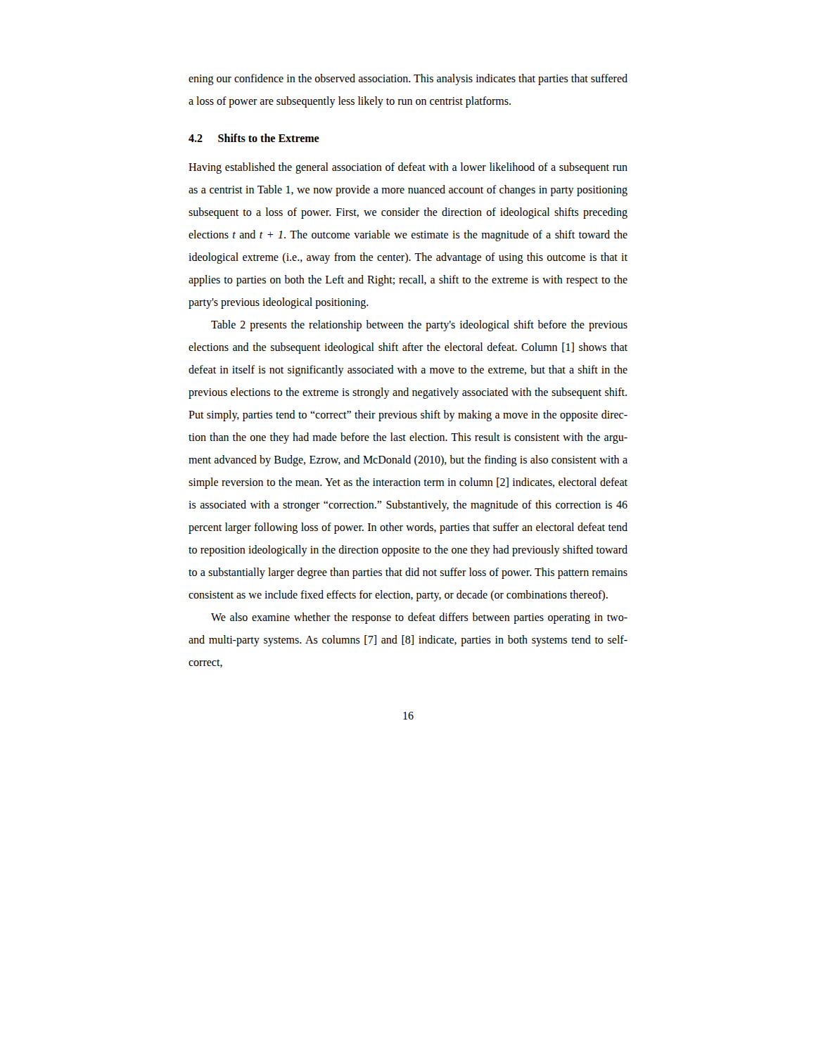ening our confidence in the observed association. This analysis indicates that parties that suffered a loss of power are subsequently less likely to run on centrist platforms.
4.2 Shifts to the Extreme
Having established the general association of defeat with a lower likelihood of a subsequent run as a centrist in Table 1, we now provide a more nuanced account of changes in party positioning subsequent to a loss of power. First, we consider the direction of ideological shifts preceding elections t and t + 1. The outcome variable we estimate is the magnitude of a shift toward the ideological extreme (i.e., away from the center). The advantage of using this outcome is that it applies to parties on both the Left and Right; recall, a shift to the extreme is with respect to the party's previous ideological positioning.
Table 2 presents the relationship between the party's ideological shift before the previous elections and the subsequent ideological shift after the electoral defeat. Column [1] shows that defeat in itself is not significantly associated with a move to the extreme, but that a shift in the previous elections to the extreme is strongly and negatively associated with the subsequent shift. Put simply, parties tend to “correct” their previous shift by making a move in the opposite direction than the one they had made before the last election. This result is consistent with the argument advanced by Budge, Ezrow, and McDonald (2010), but the finding is also consistent with a simple reversion to the mean. Yet as the interaction term in column [2] indicates, electoral defeat is associated with a stronger “correction.” Substantively, the magnitude of this correction is 46 percent larger following loss of power. In other words, parties that suffer an electoral defeat tend to reposition ideologically in the direction opposite to the one they had previously shifted toward to a substantially larger degree than parties that did not suffer loss of power. This pattern remains consistent as we include fixed effects for election, party, or decade (or combinations thereof).
We also examine whether the response to defeat differs between parties operating in two- and multi-party systems. As columns [7] and [8] indicate, parties in both systems tend to self-correct,
16